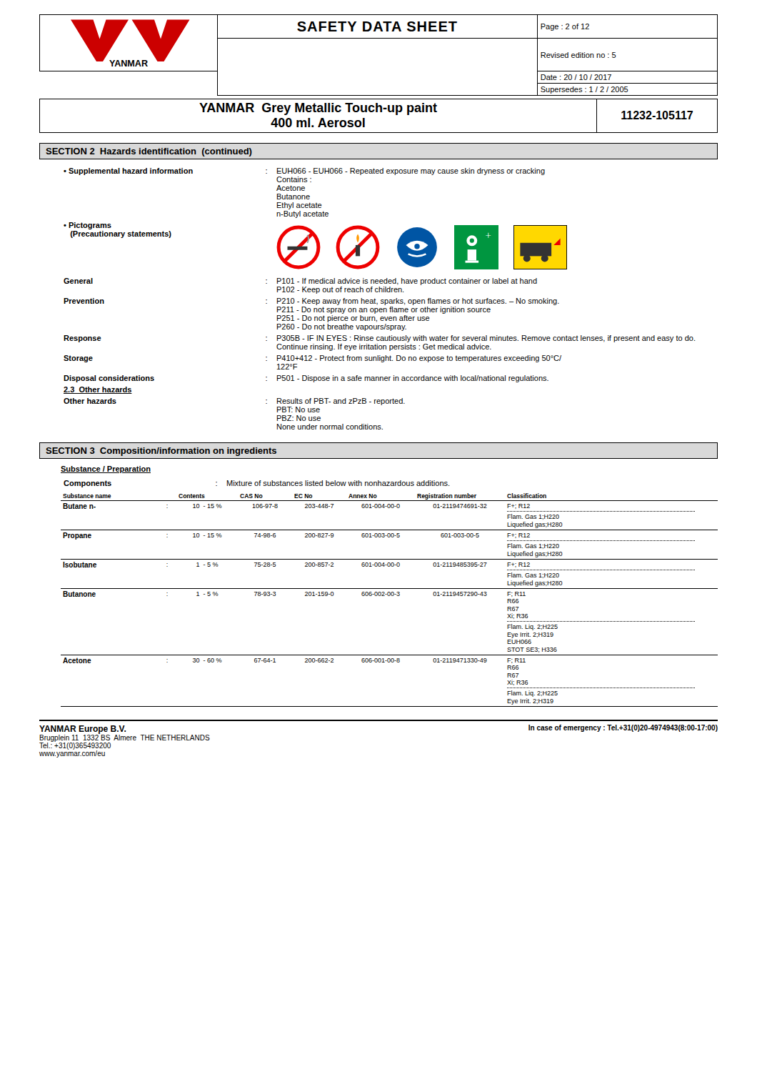| | SAFETY DATA SHEET | Page : 2 of 12 |
| | Revised edition no : 5 |
| | Date : 20 / 10 / 2017 |
| | Supersedes : 1 / 2 / 2005 |
| YANMAR Grey Metallic Touch-up paint 400 ml. Aerosol | 11232-105117 |
SECTION 2 Hazards identification (continued)
| • Supplemental hazard information | : | EUH066 - EUH066 - Repeated exposure may cause skin dryness or cracking Contains : Acetone Butanone Ethyl acetate n-Butyl acetate |
| • Pictograms (Precautionary statements) | | |
| General | : | P101 - If medical advice is needed, have product container or label at hand P102 - Keep out of reach of children. |
| Prevention | : | P210 - Keep away from heat, sparks, open flames or hot surfaces. – No smoking. P211 - Do not spray on an open flame or other ignition source P251 - Do not pierce or burn, even after use P260 - Do not breathe vapours/spray. |
| Response | : | P305B - IF IN EYES : Rinse cautiously with water for several minutes. Remove contact lenses, if present and easy to do. Continue rinsing. If eye irritation persists : Get medical advice. |
| Storage | : | P410+412 - Protect from sunlight. Do no expose to temperatures exceeding 50°C/ 122°F |
| Disposal considerations | : | P501 - Dispose in a safe manner in accordance with local/national regulations. |
| 2.3 Other hazards | | |
| Other hazards | : | Results of PBT- and zPzB - reported. PBT: No use PBZ: No use None under normal conditions. |
SECTION 3 Composition/information on ingredients
Substance / Preparation
| Components | : | Mixture of substances listed below with nonhazardous additions. |
| Substance name | | Contents | CAS No | EC No | Annex No | Registration number | Classification |
| --- | --- | --- | --- | --- | --- | --- | --- |
| Butane n- | : | 10 - 15 % | 106-97-8 | 203-448-7 | 601-004-00-0 | 01-2119474691-32 | F+; R12 Flam. Gas 1;H220 Liquefied gas;H280 |
| Propane | : | 10 - 15 % | 74-98-6 | 200-827-9 | 601-003-00-5 | 601-003-00-5 | F+; R12 Flam. Gas 1;H220 Liquefied gas;H280 |
| Isobutane | : | 1 - 5 % | 75-28-5 | 200-857-2 | 601-004-00-0 | 01-2119485395-27 | F+; R12 Flam. Gas 1;H220 Liquefied gas;H280 |
| Butanone | : | 1 - 5 % | 78-93-3 | 201-159-0 | 606-002-00-3 | 01-2119457290-43 | F; R11 R66 R67 Xi; R36 Flam. Liq. 2;H225 Eye Irrit. 2;H319 EUH066 STOT SE3; H336 |
| Acetone | : | 30 - 60 % | 67-64-1 | 200-662-2 | 606-001-00-8 | 01-2119471330-49 | F; R11 R66 R67 Xi; R36 Flam. Liq. 2;H225 Eye Irrit. 2;H319 |
YANMAR Europe B.V.
Brugplein 11 1332 BS Almere THE NETHERLANDS
Tel.: +31(0)365493200
www.yanmar.com/eu
In case of emergency : Tel.+31(0)20-4974943(8:00-17:00)